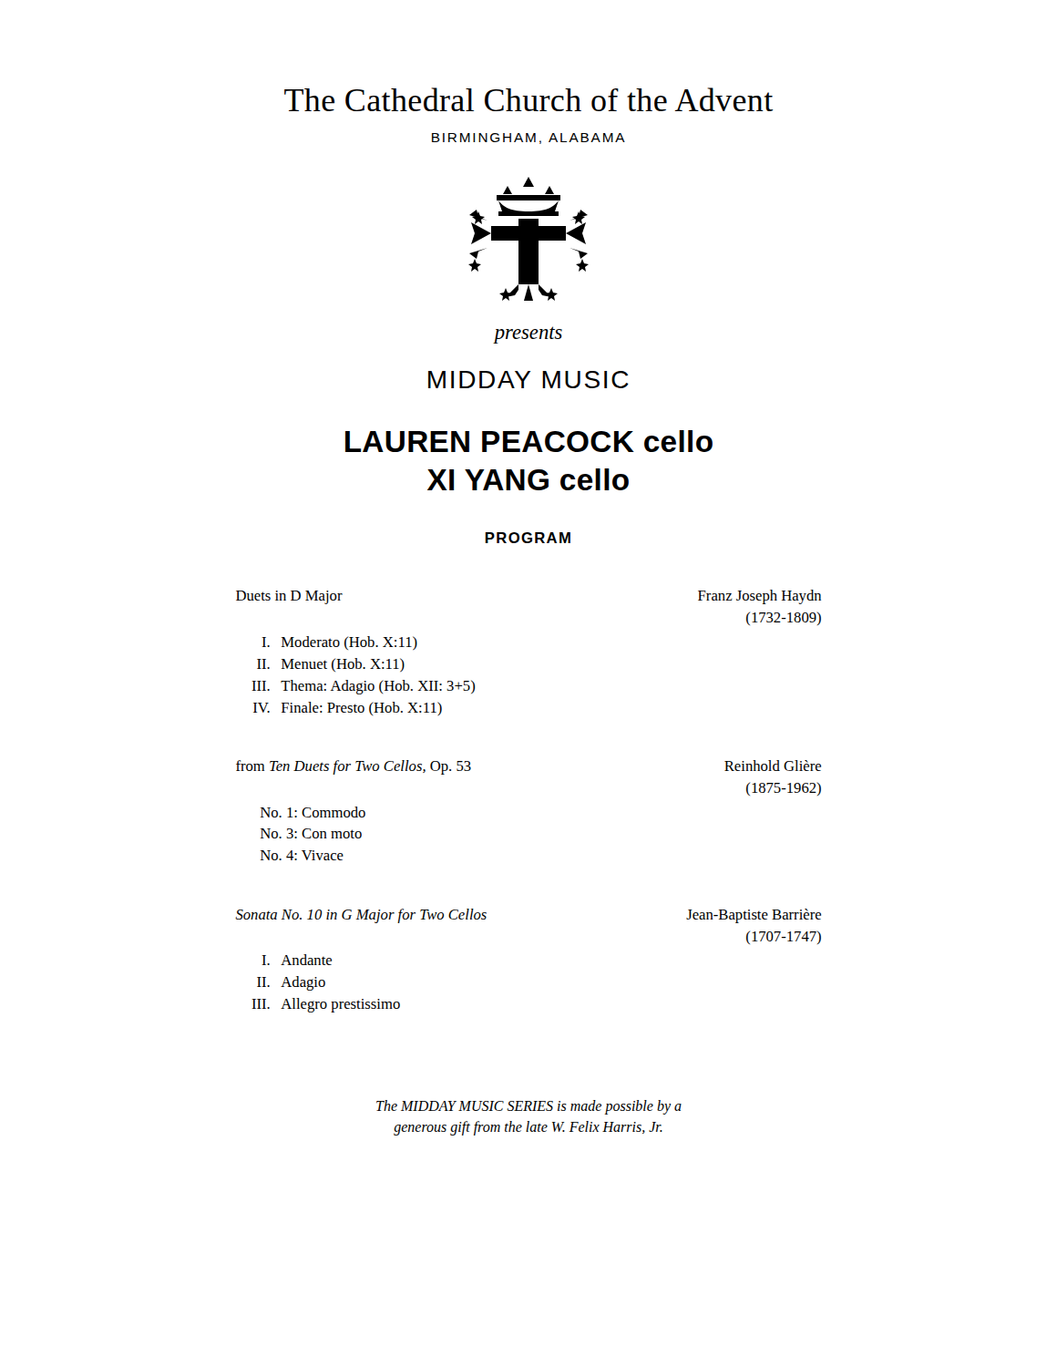The Cathedral Church of the Advent
BIRMINGHAM, ALABAMA
presents
MIDDAY MUSIC
LAUREN PEACOCK cello
XI YANG cello
PROGRAM
Duets in D Major
Franz Joseph Haydn
(1732-1809)
I. Moderato (Hob. X:11)
II. Menuet (Hob. X:11)
III. Thema: Adagio (Hob. XII: 3+5)
IV. Finale: Presto (Hob. X:11)
from Ten Duets for Two Cellos, Op. 53
Reinhold Glière
(1875-1962)
No. 1: Commodo
No. 3: Con moto
No. 4: Vivace
Sonata No. 10 in G Major for Two Cellos
Jean-Baptiste Barrière
(1707-1747)
I. Andante
II. Adagio
III. Allegro prestissimo
The MIDDAY MUSIC SERIES is made possible by a
generous gift from the late W. Felix Harris, Jr.